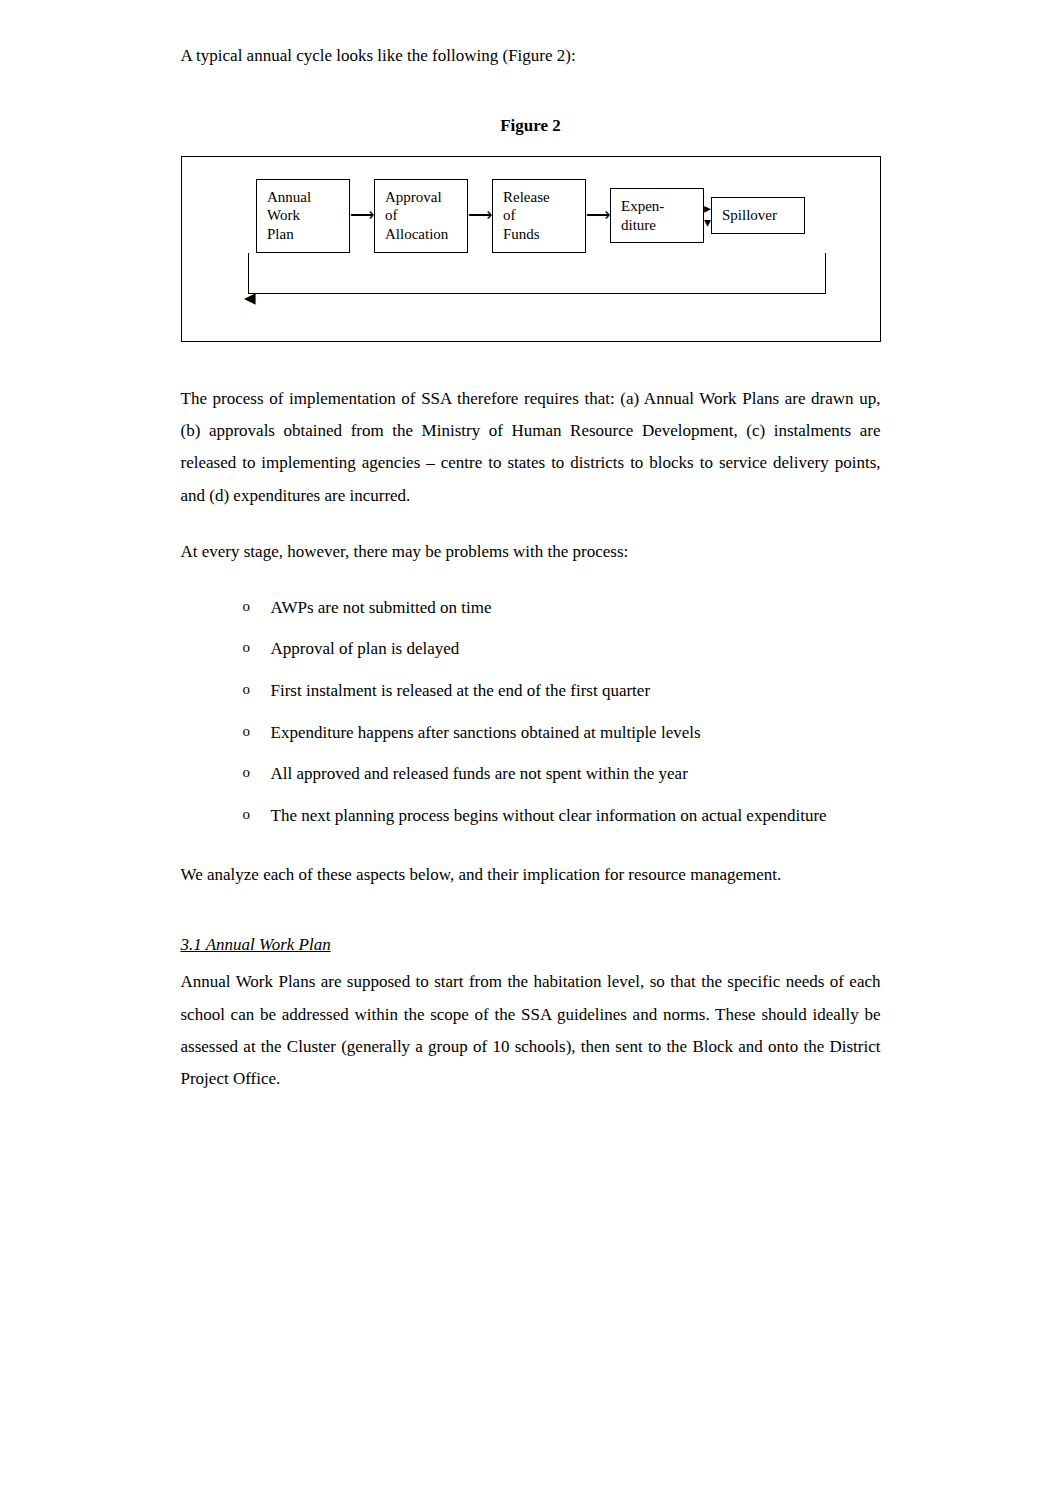A typical annual cycle looks like the following (Figure 2):
Figure 2
| Annual Work Plan | ⟶ | Approval of Allocation | ⟶ | Release of Funds | ⟶ | Expen- diture | ▸ ▾ | Spillover |
◀
The process of implementation of SSA therefore requires that: (a) Annual Work Plans are drawn up, (b) approvals obtained from the Ministry of Human Resource Development, (c) instalments are released to implementing agencies – centre to states to districts to blocks to service delivery points, and (d) expenditures are incurred.
At every stage, however, there may be problems with the process:
AWPs are not submitted on time
Approval of plan is delayed
First instalment is released at the end of the first quarter
Expenditure happens after sanctions obtained at multiple levels
All approved and released funds are not spent within the year
The next planning process begins without clear information on actual expenditure
We analyze each of these aspects below, and their implication for resource management.
3.1 Annual Work Plan
Annual Work Plans are supposed to start from the habitation level, so that the specific needs of each school can be addressed within the scope of the SSA guidelines and norms. These should ideally be assessed at the Cluster (generally a group of 10 schools), then sent to the Block and onto the District Project Office.